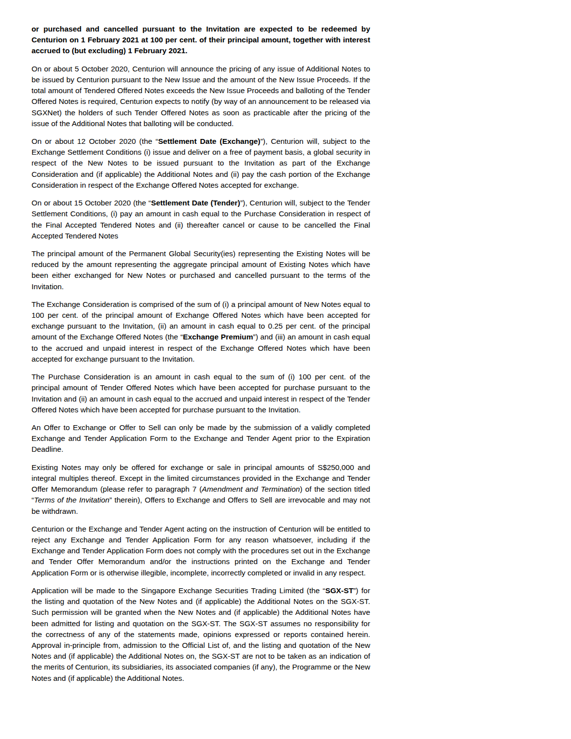or purchased and cancelled pursuant to the Invitation are expected to be redeemed by Centurion on 1 February 2021 at 100 per cent. of their principal amount, together with interest accrued to (but excluding) 1 February 2021.
On or about 5 October 2020, Centurion will announce the pricing of any issue of Additional Notes to be issued by Centurion pursuant to the New Issue and the amount of the New Issue Proceeds. If the total amount of Tendered Offered Notes exceeds the New Issue Proceeds and balloting of the Tender Offered Notes is required, Centurion expects to notify (by way of an announcement to be released via SGXNet) the holders of such Tender Offered Notes as soon as practicable after the pricing of the issue of the Additional Notes that balloting will be conducted.
On or about 12 October 2020 (the “Settlement Date (Exchange)”), Centurion will, subject to the Exchange Settlement Conditions (i) issue and deliver on a free of payment basis, a global security in respect of the New Notes to be issued pursuant to the Invitation as part of the Exchange Consideration and (if applicable) the Additional Notes and (ii) pay the cash portion of the Exchange Consideration in respect of the Exchange Offered Notes accepted for exchange.
On or about 15 October 2020 (the “Settlement Date (Tender)”), Centurion will, subject to the Tender Settlement Conditions, (i) pay an amount in cash equal to the Purchase Consideration in respect of the Final Accepted Tendered Notes and (ii) thereafter cancel or cause to be cancelled the Final Accepted Tendered Notes
The principal amount of the Permanent Global Security(ies) representing the Existing Notes will be reduced by the amount representing the aggregate principal amount of Existing Notes which have been either exchanged for New Notes or purchased and cancelled pursuant to the terms of the Invitation.
The Exchange Consideration is comprised of the sum of (i) a principal amount of New Notes equal to 100 per cent. of the principal amount of Exchange Offered Notes which have been accepted for exchange pursuant to the Invitation, (ii) an amount in cash equal to 0.25 per cent. of the principal amount of the Exchange Offered Notes (the “Exchange Premium”) and (iii) an amount in cash equal to the accrued and unpaid interest in respect of the Exchange Offered Notes which have been accepted for exchange pursuant to the Invitation.
The Purchase Consideration is an amount in cash equal to the sum of (i) 100 per cent. of the principal amount of Tender Offered Notes which have been accepted for purchase pursuant to the Invitation and (ii) an amount in cash equal to the accrued and unpaid interest in respect of the Tender Offered Notes which have been accepted for purchase pursuant to the Invitation.
An Offer to Exchange or Offer to Sell can only be made by the submission of a validly completed Exchange and Tender Application Form to the Exchange and Tender Agent prior to the Expiration Deadline.
Existing Notes may only be offered for exchange or sale in principal amounts of S$250,000 and integral multiples thereof. Except in the limited circumstances provided in the Exchange and Tender Offer Memorandum (please refer to paragraph 7 (Amendment and Termination) of the section titled “Terms of the Invitation” therein), Offers to Exchange and Offers to Sell are irrevocable and may not be withdrawn.
Centurion or the Exchange and Tender Agent acting on the instruction of Centurion will be entitled to reject any Exchange and Tender Application Form for any reason whatsoever, including if the Exchange and Tender Application Form does not comply with the procedures set out in the Exchange and Tender Offer Memorandum and/or the instructions printed on the Exchange and Tender Application Form or is otherwise illegible, incomplete, incorrectly completed or invalid in any respect.
Application will be made to the Singapore Exchange Securities Trading Limited (the “SGX-ST”) for the listing and quotation of the New Notes and (if applicable) the Additional Notes on the SGX-ST. Such permission will be granted when the New Notes and (if applicable) the Additional Notes have been admitted for listing and quotation on the SGX-ST. The SGX-ST assumes no responsibility for the correctness of any of the statements made, opinions expressed or reports contained herein. Approval in-principle from, admission to the Official List of, and the listing and quotation of the New Notes and (if applicable) the Additional Notes on, the SGX-ST are not to be taken as an indication of the merits of Centurion, its subsidiaries, its associated companies (if any), the Programme or the New Notes and (if applicable) the Additional Notes.